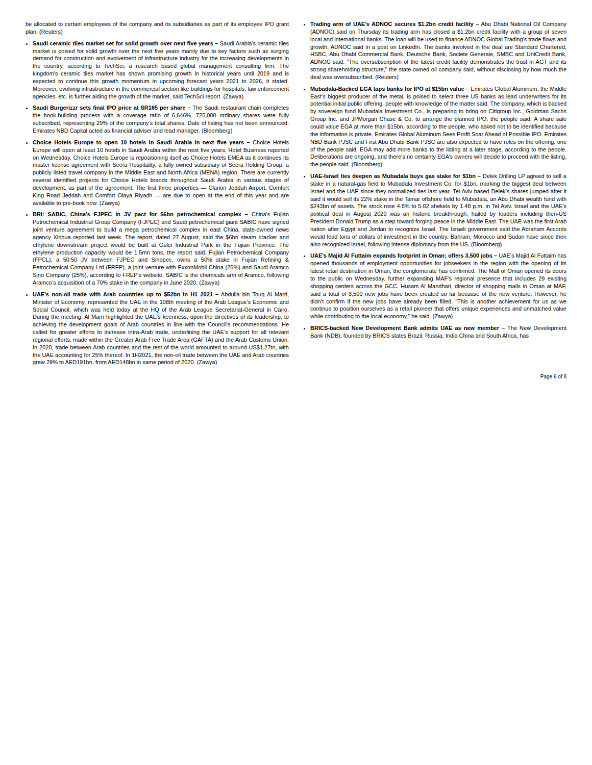be allocated to certain employees of the company and its subsidiaries as part of its employee IPO grant plan. (Reuters)
Saudi ceramic tiles market set for solid growth over next five years – Saudi Arabia's ceramic tiles market is poised for solid growth over the next five years mainly due to key factors such as surging demand for construction and evolvement of infrastructure industry for the increasing developments in the country, according to TechSci, a research based global management consulting firm. The kingdom's ceramic tiles market has shown promising growth in historical years until 2019 and is expected to continue this growth momentum in upcoming forecast years 2021 to 2026, it stated. Moreover, evolving infrastructure in the commercial section like buildings for hospitals, law enforcement agencies, etc. is further aiding the growth of the market, said TechSci report. (Zawya)
Saudi Burgerizzr sets final IPO price at SR165 per share – The Saudi restaurant chain completes the book-building process with a coverage ratio of 6,646%. 725,000 ordinary shares were fully subscribed, representing 29% of the company’s total shares. Date of listing has not been announced. Emirates NBD Capital acted as financial adviser and lead manager. (Bloomberg)
Choice Hotels Europe to open 10 hotels in Saudi Arabia in next five years – Choice Hotels Europe will open at least 10 hotels in Saudi Arabia within the next five years, Hotel Business reported on Wednesday. Choice Hotels Europe is repositioning itself as Choice Hotels EMEA as it continues its master license agreement with Seera Hospitality, a fully owned subsidiary of Seera Holding Group, a publicly listed travel company in the Middle East and North Africa (MENA) region. There are currently several identified projects for Choice Hotels brands throughout Saudi Arabia in various stages of development, as part of the agreement. The first three properties — Clarion Jeddah Airport, Comfort King Road Jeddah and Comfort Olaya Riyadh — are due to open at the end of this year and are available to pre-book now. (Zawya)
BRI: SABIC, China's FJPEC in JV pact for $6bn petrochemical complex – China's Fujian Petrochemical Industrial Group Company (FJPEC) and Saudi petrochemical giant SABIC have signed joint venture agreement to build a mega petrochemical complex in east China, state-owned news agency Xinhua reported last week. The report, dated 27 August, said the $6bn steam cracker and ethylene downstream project would be built at Gulei Industrial Park in the Fujian Province. The ethylene production capacity would be 1.5mn tons, the report said. Fujian Petrochemical Company (FPCL), a 50:50 JV between FJPEC and Sinopec, owns a 50% stake in Fujian Refining & Petrochemical Company Ltd (FREP), a joint venture with ExxonMobil China (25%) and Saudi Aramco Sino Company (25%), according to FREP's website. SABIC is the chemicals arm of Aramco, following Aramco’s acquisition of a 70% stake in the company in June 2020. (Zawya)
UAE's non-oil trade with Arab countries up to $52bn in H1 2021 – Abdulla bin Touq Al Marri, Minister of Economy, represented the UAE in the 108th meeting of the Arab League’s Economic and Social Council, which was held today at the HQ of the Arab League Secretariat-General in Cairo. During the meeting, Al Marri highlighted the UAE’s keenness, upon the directives of its leadership, to achieving the development goals of Arab countries in line with the Council's recommendations. He called for greater efforts to increase intra-Arab trade, underlining the UAE’s support for all relevant regional efforts, made within the Greater Arab Free Trade Area (GAFTA) and the Arab Customs Union. In 2020, trade between Arab countries and the rest of the world amounted to around US$1.27tn, with the UAE accounting for 25% thereof. In 1H2021, the non-oil trade between the UAE and Arab countries grew 29% to AED191bn, from AED148bn in same period of 2020. (Zawya)
Trading arm of UAE's ADNOC secures $1.2bn credit facility – Abu Dhabi National Oil Company (ADNOC) said on Thursday its trading arm has closed a $1.2bn credit facility with a group of seven local and international banks. The loan will be used to finance ADNOC Global Trading's trade flows and growth, ADNOC said in a post on LinkedIn. The banks involved in the deal are Standard Chartered, HSBC, Abu Dhabi Commercial Bank, Deutsche Bank, Societe Generale, SMBC and UniCredit Bank, ADNOC said. "The oversubscription of the latest credit facility demonstrates the trust in AGT and its strong shareholding structure," the state-owned oil company said, without disclosing by how much the deal was oversubscribed. (Reuters)
Mubadala-Backed EGA taps banks for IPO at $15bn value – Emirates Global Aluminum, the Middle East’s biggest producer of the metal, is poised to select three US banks as lead underwriters for its potential initial public offering, people with knowledge of the matter said. The company, which is backed by sovereign fund Mubadala Investment Co., is preparing to bring on Citigroup Inc., Goldman Sachs Group Inc. and JPMorgan Chase & Co. to arrange the planned IPO, the people said. A share sale could value EGA at more than $15bn, according to the people, who asked not to be identified because the information is private. Emirates Global Aluminum Sees Profit Soar Ahead of Possible IPO. Emirates NBD Bank PJSC and First Abu Dhabi Bank PJSC are also expected to have roles on the offering, one of the people said. EGA may add more banks to the listing at a later stage, according to the people. Deliberations are ongoing, and there’s no certainty EGA’s owners will decide to proceed with the listing, the people said. (Bloomberg)
UAE-Israel ties deepen as Mubadala buys gas stake for $1bn – Delek Drilling LP agreed to sell a stake in a natural-gas field to Mubadala Investment Co. for $1bn, marking the biggest deal between Israel and the UAE since they normalized ties last year. Tel Aviv-based Delek’s shares jumped after it said it would sell its 22% stake in the Tamar offshore field to Mubadala, an Abu Dhabi wealth fund with $243bn of assets. The stock rose 4.8% to 5.02 shekels by 1.48 p.m. in Tel Aviv. Israel and the UAE’s political deal in August 2020 was an historic breakthrough, hailed by leaders including then-US President Donald Trump as a step toward forging peace in the Middle East. The UAE was the first Arab nation after Egypt and Jordan to recognize Israel. The Israeli government said the Abraham Accords would lead tons of dollars of investment in the country. Bahrain, Morocco and Sudan have since then also recognized Israel, following intense diplomacy from the US. (Bloomberg)
UAE's Majid Al Futtaim expands footprint in Oman; offers 3,500 jobs – UAE’s Majid Al Futtaim has opened thousands of employment opportunities for jobseekers in the region with the opening of its latest retail destination in Oman, the conglomerate has confirmed. The Mall of Oman opened its doors to the public on Wednesday, further expanding MAF’s regional presence that includes 29 existing shopping centers across the GCC. Husam Al Mandhari, director of shopping malls in Oman at MAF, said a total of 3,500 new jobs have been created so far because of the new venture. However, he didn’t confirm if the new jobs have already been filled. “This is another achievement for us as we continue to position ourselves as a retail pioneer that offers unique experiences and unmatched value while contributing to the local economy,” he said. (Zawya)
BRICS-backed New Development Bank admits UAE as new member – The New Development Bank (NDB), founded by BRICS states Brazil, Russia, India China and South Africa, has
Page 6 of 8